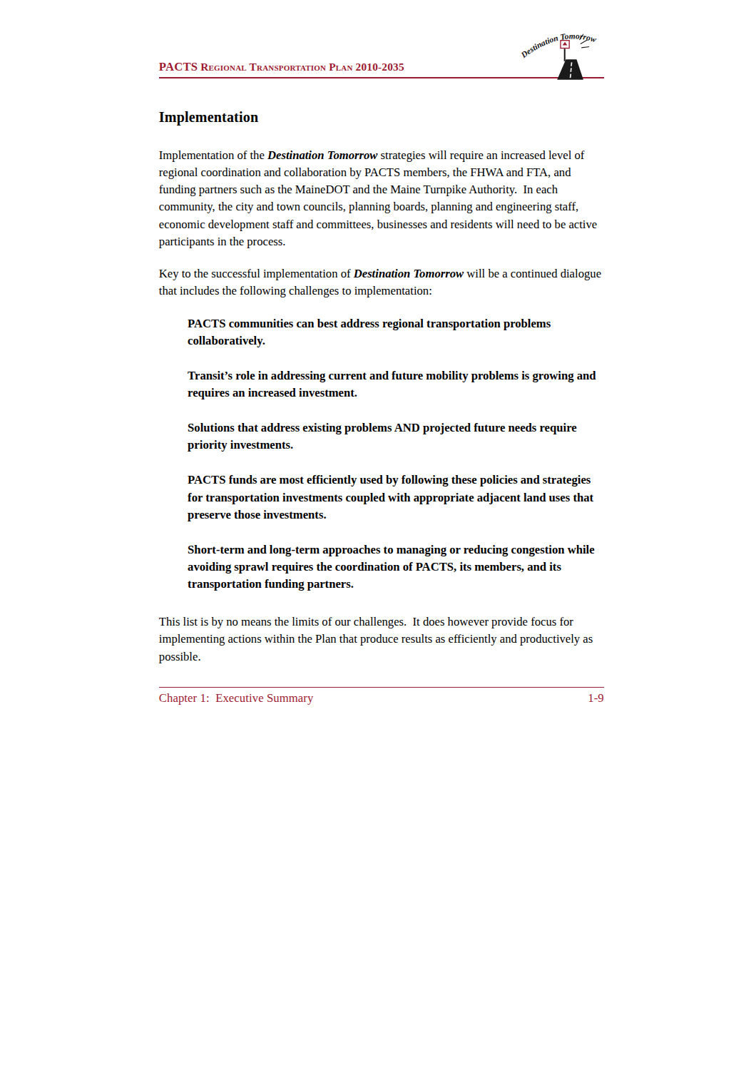Destination Tomorrow
PACTS Regional Transportation Plan 2010-2035
Implementation
Implementation of the Destination Tomorrow strategies will require an increased level of regional coordination and collaboration by PACTS members, the FHWA and FTA, and funding partners such as the MaineDOT and the Maine Turnpike Authority. In each community, the city and town councils, planning boards, planning and engineering staff, economic development staff and committees, businesses and residents will need to be active participants in the process.
Key to the successful implementation of Destination Tomorrow will be a continued dialogue that includes the following challenges to implementation:
PACTS communities can best address regional transportation problems collaboratively.
Transit’s role in addressing current and future mobility problems is growing and requires an increased investment.
Solutions that address existing problems AND projected future needs require priority investments.
PACTS funds are most efficiently used by following these policies and strategies for transportation investments coupled with appropriate adjacent land uses that preserve those investments.
Short-term and long-term approaches to managing or reducing congestion while avoiding sprawl requires the coordination of PACTS, its members, and its transportation funding partners.
This list is by no means the limits of our challenges. It does however provide focus for implementing actions within the Plan that produce results as efficiently and productively as possible.
Chapter 1: Executive Summary 1-9